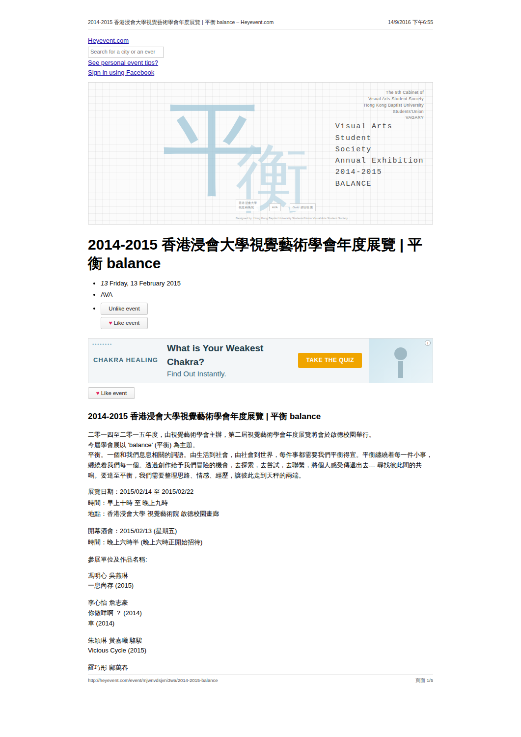2014-2015 香港浸會大學視覺藝術學會年度展覽 | 平衡 balance – Heyevent.com
14/9/2016 下午6:55
Heyevent.com
Search for a city or an ever
See personal event tips? Sign in using Facebook
平
衡
The 9th Cabinet of
Visual Arts Student Society
Hong Kong Baptist University
Students'Union
VAGARY
Visual Arts
Student
Society
Annual Exhibition
2014-2015
BALANCE
香港浸會大學
視覺藝術院
AVA
Gold 啟德校園
Designed by: Hong Kong Baptist University Students'Union Visual Arts Student Society
2014-2015 香港浸會大學視覺藝術學會年度展覽 | 平衡 balance
13 Friday, 13 February 2015
AVA
Unlike event
♥Like event
••••••••
CHAKRA HEALING
What is Your Weakest Chakra?
Find Out Instantly.
TAKE THE QUIZ
i
♥Like event
2014-2015 香港浸會大學視覺藝術學會年度展覽 | 平衡 balance
二零一四至二零一五年度，由視覺藝術學會主辦，第二屆視覺藝術學會年度展覽將會於啟德校園舉行。
今屆學會展以 'balance' (平衡) 為主題。
平衡。一個和我們息息相關的詞語。由生活到社會，由社會到世界，每件事都需要我們平衡得宜。平衡纏繞着每一件小事，纏繞着我們每一個。透過創作給予我們冒險的機會，去探索，去嘗試，去聯繫，將個人感受傳遞出去… 尋找彼此間的共鳴。要達至平衡，我們需要整理思路、情感、經歷，讓彼此走到天秤的兩端。
展覽日期：2015/02/14 至 2015/02/22
時間：早上十時 至 晚上九時
地點：香港浸會大學 視覺藝術院 啟德校園畫廊
開幕酒會：2015/02/13 (星期五)
時間：晚上六時半 (晚上六時正開始招待)
參展單位及作品名稱:
馮明心 吳燕琳
一息尚存 (2015)
李心怡 詹志豪
你做咩啊 ？ (2014)
車 (2014)
朱穎琳 黃嘉曦 駱駿
Vicious Cycle (2015)
羅巧彤 鄺萬春
http://heyevent.com/event/mjwnvdsjvni3wa/2014-2015-balance 頁面 1/5